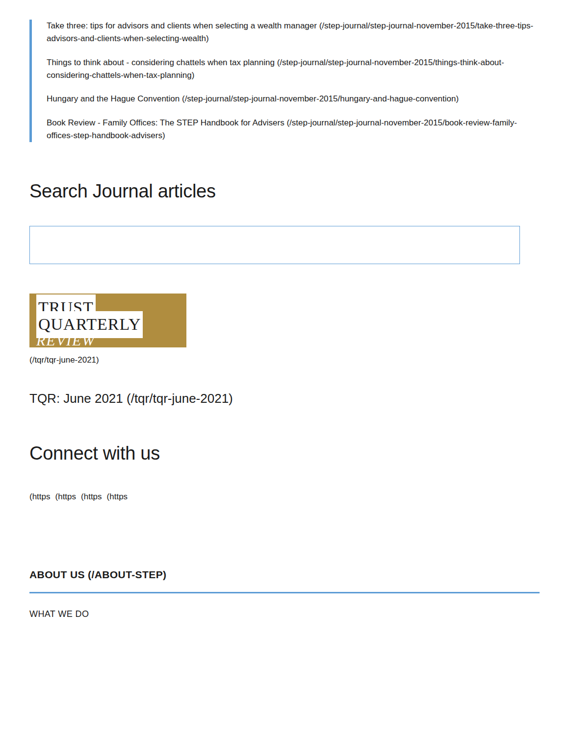Take three: tips for advisors and clients when selecting a wealth manager (/step-journal/step-journal-november-2015/take-three-tips-advisors-and-clients-when-selecting-wealth)
Things to think about - considering chattels when tax planning (/step-journal/step-journal-november-2015/things-think-about-considering-chattels-when-tax-planning)
Hungary and the Hague Convention (/step-journal/step-journal-november-2015/hungary-and-hague-convention)
Book Review - Family Offices: The STEP Handbook for Advisers (/step-journal/step-journal-november-2015/book-review-family-offices-step-handbook-advisers)
Search Journal articles
TRUST QUARTERLY REVIEW (/tqr/tqr-june-2021)
TQR: June 2021 (/tqr/tqr-june-2021)
Connect with us
(https(https(https(https
ABOUT US (/ABOUT-STEP)
WHAT WE DO